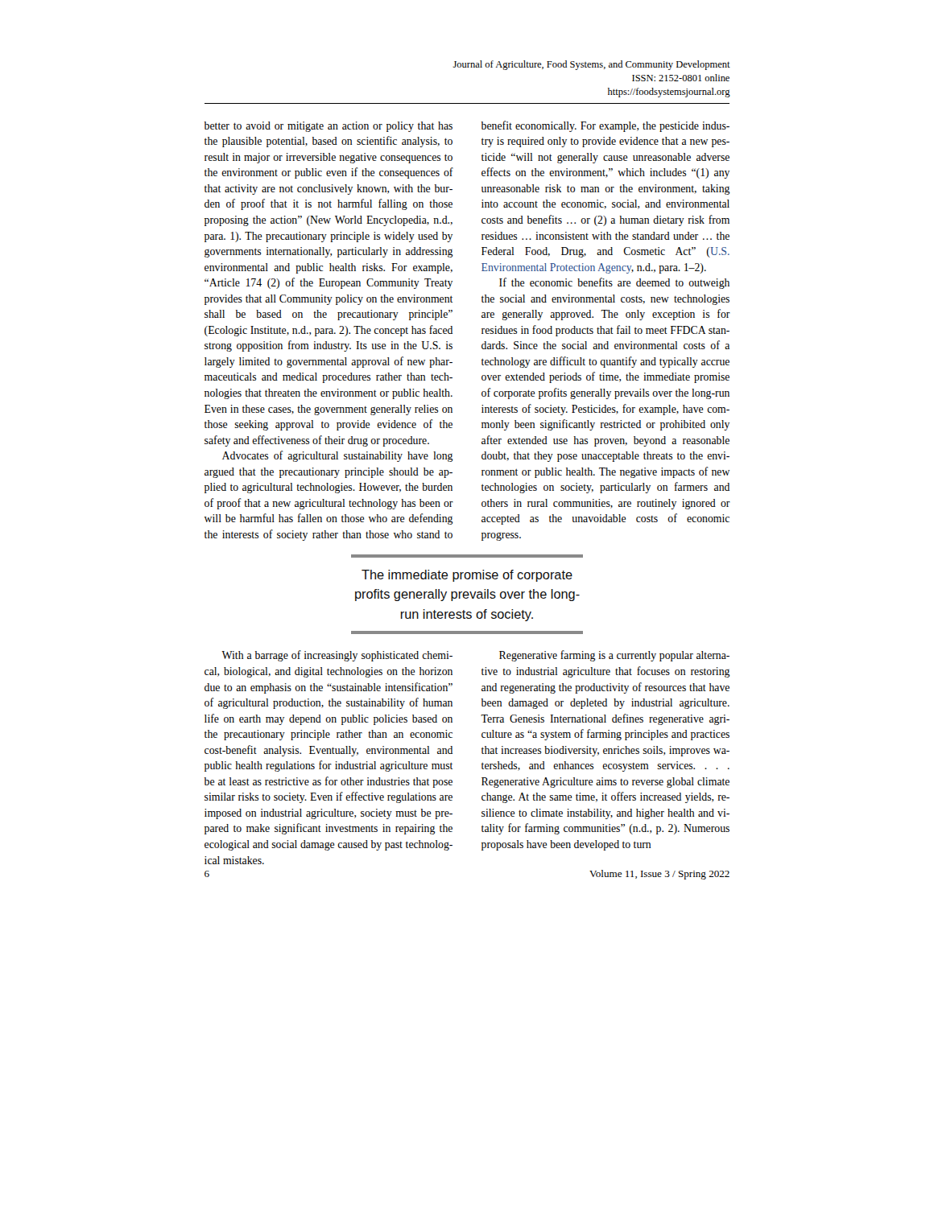Journal of Agriculture, Food Systems, and Community Development
ISSN: 2152-0801 online
https://foodsystemsjournal.org
better to avoid or mitigate an action or policy that has the plausible potential, based on scientific analysis, to result in major or irreversible negative consequences to the environment or public even if the consequences of that activity are not conclusively known, with the burden of proof that it is not harmful falling on those proposing the action” (New World Encyclopedia, n.d., para. 1). The precautionary principle is widely used by governments internationally, particularly in addressing environmental and public health risks. For example, “Article 174 (2) of the European Community Treaty provides that all Community policy on the environment shall be based on the precautionary principle” (Ecologic Institute, n.d., para. 2). The concept has faced strong opposition from industry. Its use in the U.S. is largely limited to governmental approval of new pharmaceuticals and medical procedures rather than technologies that threaten the environment or public health. Even in these cases, the government generally relies on those seeking approval to provide evidence of the safety and effectiveness of their drug or procedure.
Advocates of agricultural sustainability have long argued that the precautionary principle should be applied to agricultural technologies. However, the burden of proof that a new agricultural technology has been or will be harmful has fallen on those who are defending the interests of society rather than those who stand to benefit economically. For example, the pesticide industry is required only to provide evidence that a new pesticide “will not generally cause unreasonable adverse effects on the environment,” which includes “(1) any unreasonable risk to man or the environment, taking into account the economic, social, and environmental costs and benefits … or (2) a human dietary risk from residues … inconsistent with the standard under … the Federal Food, Drug, and Cosmetic Act” (U.S. Environmental Protection Agency, n.d., para. 1–2).
If the economic benefits are deemed to outweigh the social and environmental costs, new technologies are generally approved. The only exception is for residues in food products that fail to meet FFDCA standards. Since the social and environmental costs of a technology are difficult to quantify and typically accrue over extended periods of time, the immediate promise of corporate profits generally prevails over the long-run interests of society. Pesticides, for example, have commonly been significantly restricted or prohibited only after extended use has proven, beyond a reasonable doubt, that they pose unacceptable threats to the environment or public health. The negative impacts of new technologies on society, particularly on farmers and others in rural communities, are routinely ignored or accepted as the unavoidable costs of economic progress.
The immediate promise of corporate profits generally prevails over the long-run interests of society.
With a barrage of increasingly sophisticated chemical, biological, and digital technologies on the horizon due to an emphasis on the “sustainable intensification” of agricultural production, the sustainability of human life on earth may depend on public policies based on the precautionary principle rather than an economic cost-benefit analysis. Eventually, environmental and public health regulations for industrial agriculture must be at least as restrictive as for other industries that pose similar risks to society. Even if effective regulations are imposed on industrial agriculture, society must be prepared to make significant investments in repairing the ecological and social damage caused by past technological mistakes.
Regenerative farming is a currently popular alternative to industrial agriculture that focuses on restoring and regenerating the productivity of resources that have been damaged or depleted by industrial agriculture. Terra Genesis International defines regenerative agriculture as “a system of farming principles and practices that increases biodiversity, enriches soils, improves watersheds, and enhances ecosystem services. . . . Regenerative Agriculture aims to reverse global climate change. At the same time, it offers increased yields, resilience to climate instability, and higher health and vitality for farming communities” (n.d., p. 2). Numerous proposals have been developed to turn
6 Volume 11, Issue 3 / Spring 2022